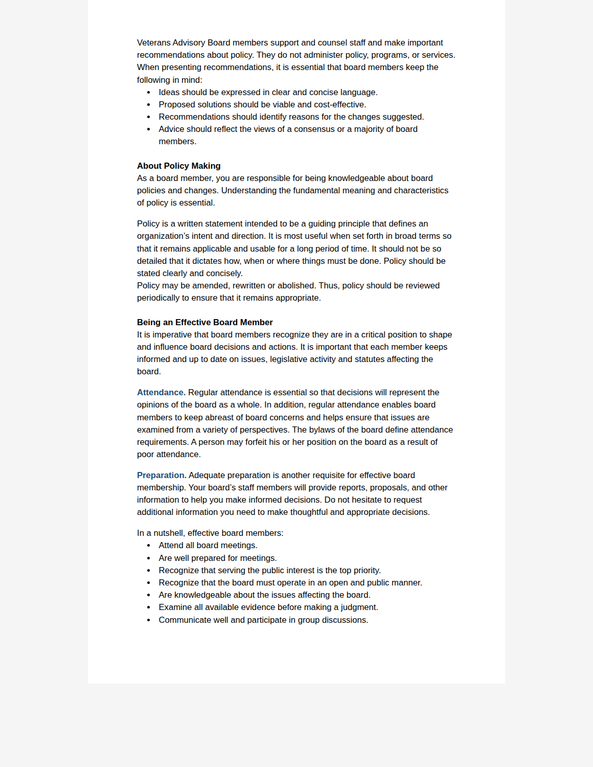Veterans Advisory Board members support and counsel staff and make important recommendations about policy. They do not administer policy, programs, or services. When presenting recommendations, it is essential that board members keep the following in mind:
Ideas should be expressed in clear and concise language.
Proposed solutions should be viable and cost-effective.
Recommendations should identify reasons for the changes suggested.
Advice should reflect the views of a consensus or a majority of board members.
About Policy Making
As a board member, you are responsible for being knowledgeable about board policies and changes. Understanding the fundamental meaning and characteristics of policy is essential.
Policy is a written statement intended to be a guiding principle that defines an organization’s intent and direction. It is most useful when set forth in broad terms so that it remains applicable and usable for a long period of time. It should not be so detailed that it dictates how, when or where things must be done. Policy should be stated clearly and concisely.
Policy may be amended, rewritten or abolished. Thus, policy should be reviewed periodically to ensure that it remains appropriate.
Being an Effective Board Member
It is imperative that board members recognize they are in a critical position to shape and influence board decisions and actions. It is important that each member keeps informed and up to date on issues, legislative activity and statutes affecting the board.
Attendance. Regular attendance is essential so that decisions will represent the opinions of the board as a whole. In addition, regular attendance enables board members to keep abreast of board concerns and helps ensure that issues are examined from a variety of perspectives. The bylaws of the board define attendance requirements. A person may forfeit his or her position on the board as a result of poor attendance.
Preparation. Adequate preparation is another requisite for effective board membership. Your board’s staff members will provide reports, proposals, and other information to help you make informed decisions. Do not hesitate to request additional information you need to make thoughtful and appropriate decisions.
In a nutshell, effective board members:
Attend all board meetings.
Are well prepared for meetings.
Recognize that serving the public interest is the top priority.
Recognize that the board must operate in an open and public manner.
Are knowledgeable about the issues affecting the board.
Examine all available evidence before making a judgment.
Communicate well and participate in group discussions.